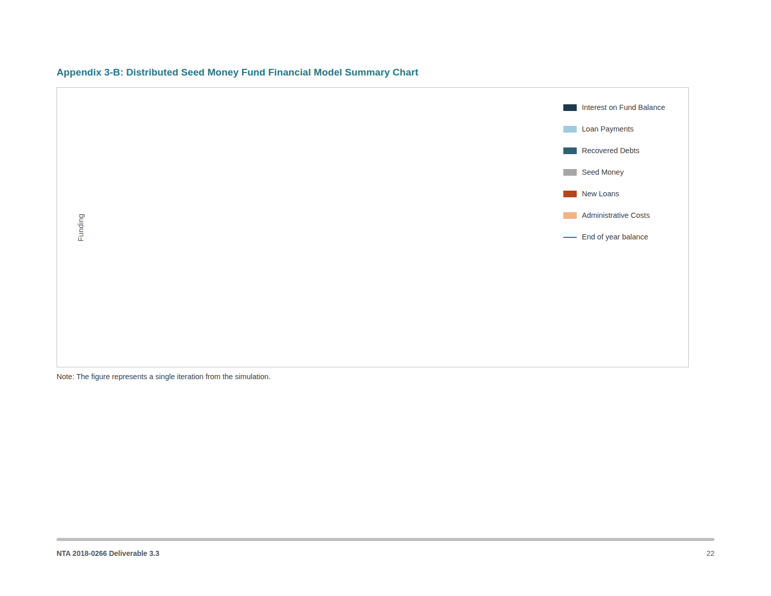Appendix 3-B: Distributed Seed Money Fund Financial Model Summary Chart
Funding
Interest on Fund Balance
Loan Payments
Recovered Debts
Seed Money
New Loans
Administrative Costs
End of year balance
Note: The figure represents a single iteration from the simulation.
NTA 2018-0266 Deliverable 3.3 22